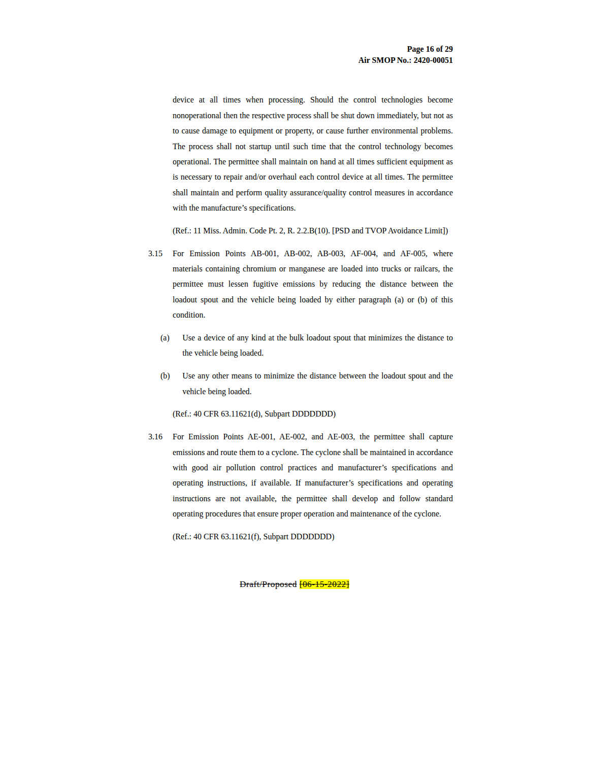Page 16 of 29
Air SMOP No.: 2420-00051
device at all times when processing. Should the control technologies become nonoperational then the respective process shall be shut down immediately, but not as to cause damage to equipment or property, or cause further environmental problems. The process shall not startup until such time that the control technology becomes operational. The permittee shall maintain on hand at all times sufficient equipment as is necessary to repair and/or overhaul each control device at all times. The permittee shall maintain and perform quality assurance/quality control measures in accordance with the manufacture’s specifications.
(Ref.: 11 Miss. Admin. Code Pt. 2, R. 2.2.B(10). [PSD and TVOP Avoidance Limit])
3.15
For Emission Points AB-001, AB-002, AB-003, AF-004, and AF-005, where materials containing chromium or manganese are loaded into trucks or railcars, the permittee must lessen fugitive emissions by reducing the distance between the loadout spout and the vehicle being loaded by either paragraph (a) or (b) of this condition.
(a)
Use a device of any kind at the bulk loadout spout that minimizes the distance to the vehicle being loaded.
(b)
Use any other means to minimize the distance between the loadout spout and the vehicle being loaded.
(Ref.: 40 CFR 63.11621(d), Subpart DDDDDDD)
3.16
For Emission Points AE-001, AE-002, and AE-003, the permittee shall capture emissions and route them to a cyclone. The cyclone shall be maintained in accordance with good air pollution control practices and manufacturer’s specifications and operating instructions, if available. If manufacturer’s specifications and operating instructions are not available, the permittee shall develop and follow standard operating procedures that ensure proper operation and maintenance of the cyclone.
(Ref.: 40 CFR 63.11621(f), Subpart DDDDDDD)
Draft/Proposed [06-15-2022]